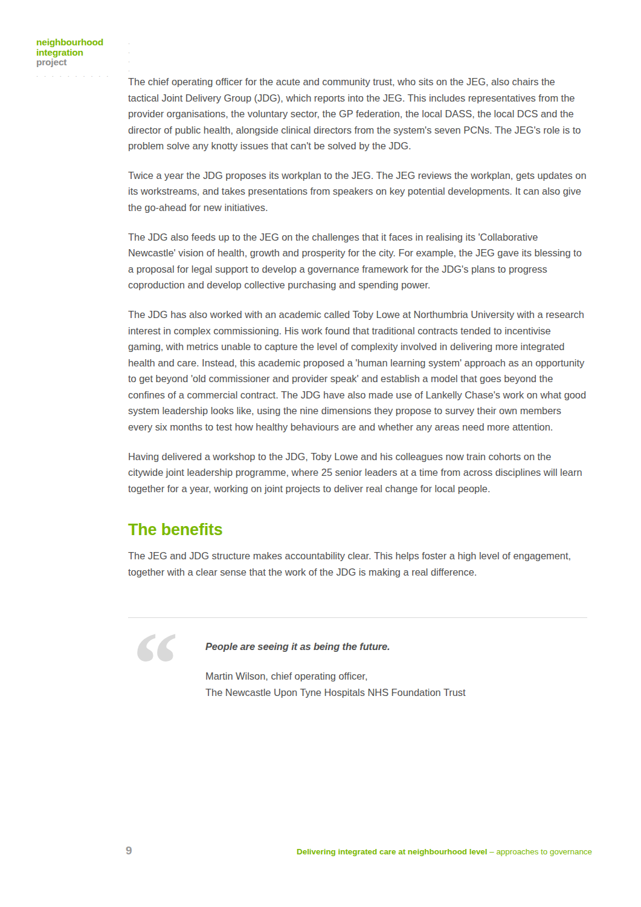neighbourhood integration project . . . . . . . . . . .
.
.
.
The chief operating officer for the acute and community trust, who sits on the JEG, also chairs the tactical Joint Delivery Group (JDG), which reports into the JEG. This includes representatives from the provider organisations, the voluntary sector, the GP federation, the local DASS, the local DCS and the director of public health, alongside clinical directors from the system's seven PCNs. The JEG's role is to problem solve any knotty issues that can't be solved by the JDG.
Twice a year the JDG proposes its workplan to the JEG. The JEG reviews the workplan, gets updates on its workstreams, and takes presentations from speakers on key potential developments. It can also give the go-ahead for new initiatives.
The JDG also feeds up to the JEG on the challenges that it faces in realising its 'Collaborative Newcastle' vision of health, growth and prosperity for the city. For example, the JEG gave its blessing to a proposal for legal support to develop a governance framework for the JDG's plans to progress coproduction and develop collective purchasing and spending power.
The JDG has also worked with an academic called Toby Lowe at Northumbria University with a research interest in complex commissioning. His work found that traditional contracts tended to incentivise gaming, with metrics unable to capture the level of complexity involved in delivering more integrated health and care. Instead, this academic proposed a 'human learning system' approach as an opportunity to get beyond 'old commissioner and provider speak' and establish a model that goes beyond the confines of a commercial contract. The JDG have also made use of Lankelly Chase's work on what good system leadership looks like, using the nine dimensions they propose to survey their own members every six months to test how healthy behaviours are and whether any areas need more attention.
Having delivered a workshop to the JDG, Toby Lowe and his colleagues now train cohorts on the citywide joint leadership programme, where 25 senior leaders at a time from across disciplines will learn together for a year, working on joint projects to deliver real change for local people.
The benefits
The JEG and JDG structure makes accountability clear. This helps foster a high level of engagement, together with a clear sense that the work of the JDG is making a real difference.
“
People are seeing it as being the future.
Martin Wilson, chief operating officer,
The Newcastle Upon Tyne Hospitals NHS Foundation Trust
9
Delivering integrated care at neighbourhood level – approaches to governance